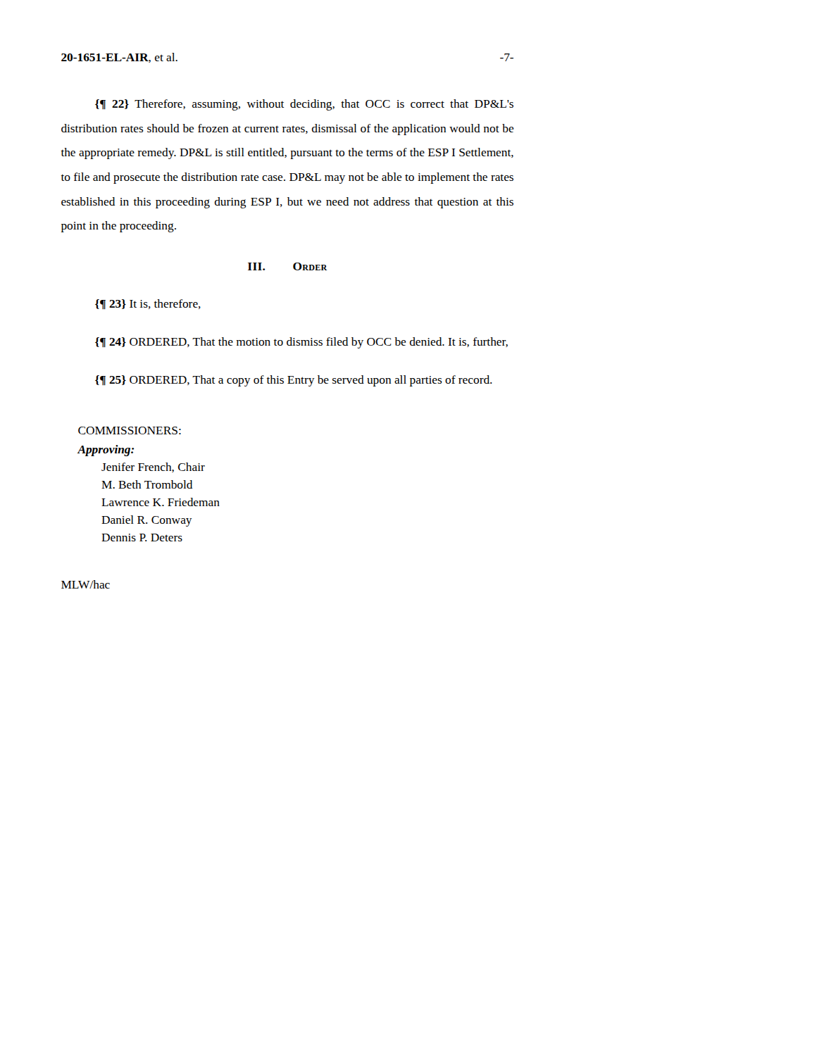20-1651-EL-AIR, et al.
-7-
{¶ 22} Therefore, assuming, without deciding, that OCC is correct that DP&L's distribution rates should be frozen at current rates, dismissal of the application would not be the appropriate remedy. DP&L is still entitled, pursuant to the terms of the ESP I Settlement, to file and prosecute the distribution rate case. DP&L may not be able to implement the rates established in this proceeding during ESP I, but we need not address that question at this point in the proceeding.
III. Order
{¶ 23} It is, therefore,
{¶ 24} ORDERED, That the motion to dismiss filed by OCC be denied. It is, further,
{¶ 25} ORDERED, That a copy of this Entry be served upon all parties of record.
COMMISSIONERS: Approving:
Jenifer French, Chair
M. Beth Trombold
Lawrence K. Friedeman
Daniel R. Conway
Dennis P. Deters
MLW/hac